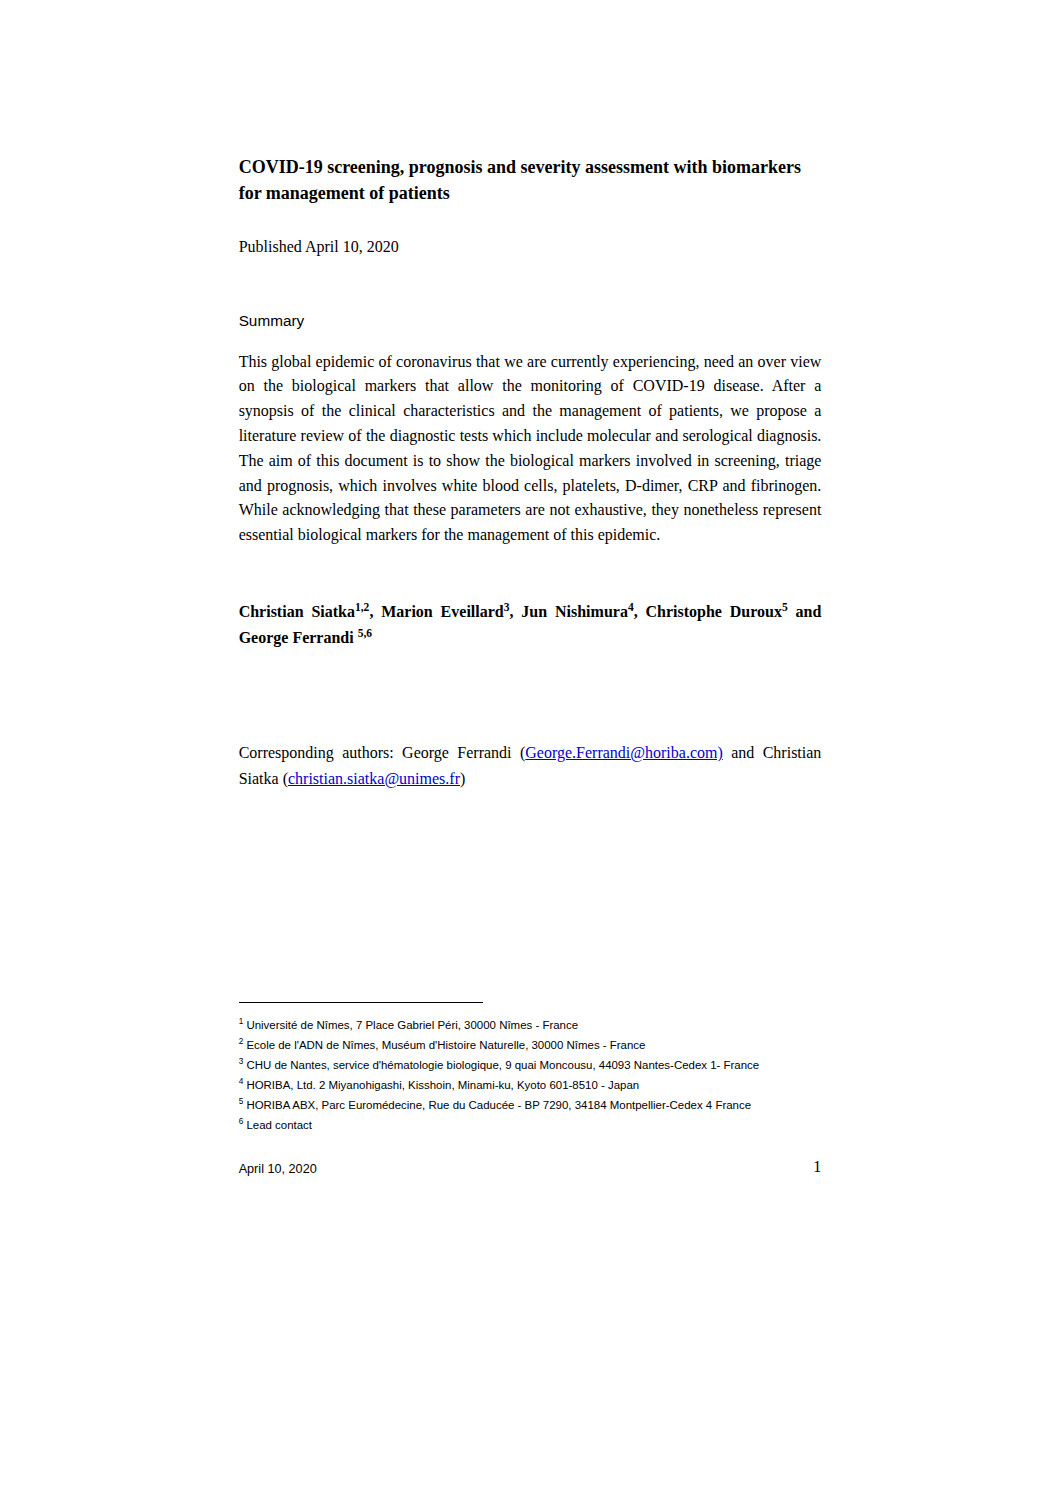COVID-19 screening, prognosis and severity assessment with biomarkers for management of patients
Published April 10, 2020
Summary
This global epidemic of coronavirus that we are currently experiencing, need an over view on the biological markers that allow the monitoring of COVID-19 disease. After a synopsis of the clinical characteristics and the management of patients, we propose a literature review of the diagnostic tests which include molecular and serological diagnosis. The aim of this document is to show the biological markers involved in screening, triage and prognosis, which involves white blood cells, platelets, D-dimer, CRP and fibrinogen. While acknowledging that these parameters are not exhaustive, they nonetheless represent essential biological markers for the management of this epidemic.
Christian Siatka1,2, Marion Eveillard3, Jun Nishimura4, Christophe Duroux5 and George Ferrandi 5,6
Corresponding authors: George Ferrandi (George.Ferrandi@horiba.com) and Christian Siatka (christian.siatka@unimes.fr)
1 Université de Nîmes, 7 Place Gabriel Péri, 30000 Nîmes - France
2 Ecole de l'ADN de Nîmes, Muséum d'Histoire Naturelle, 30000 Nîmes - France
3 CHU de Nantes, service d'hématologie biologique, 9 quai Moncousu, 44093 Nantes-Cedex 1- France
4 HORIBA, Ltd. 2 Miyanohigashi, Kisshoin, Minami-ku, Kyoto 601-8510 - Japan
5 HORIBA ABX, Parc Euromédecine, Rue du Caducée - BP 7290, 34184 Montpellier-Cedex 4 France
6 Lead contact
April 10, 2020 1